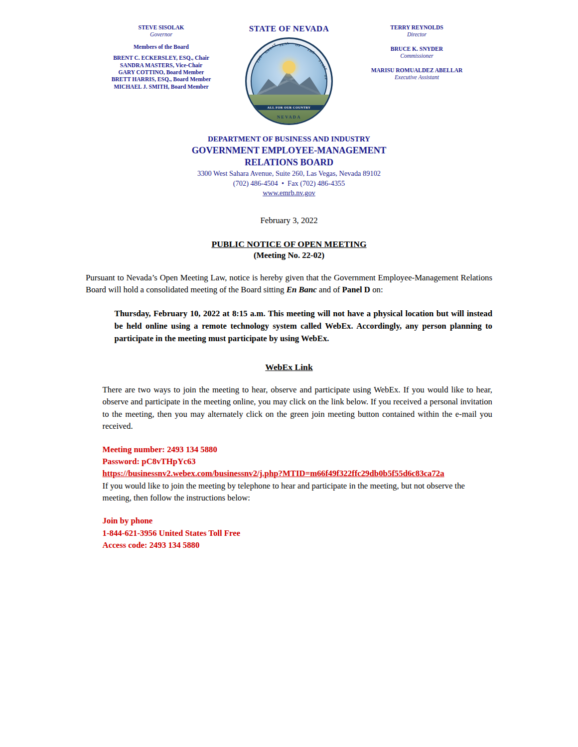STEVE SISOLAK
Governor
Members of the Board
BRENT C. ECKERSLEY, ESQ., Chair
SANDRA MASTERS, Vice-Chair
GARY COTTINO, Board Member
BRETT HARRIS, ESQ., Board Member
MICHAEL J. SMITH, Board Member
STATE OF NEVADA
ALL FOR OUR COUNTRY
NEVADA
THE GREAT SEAL OF THE STATE OF
TERRY REYNOLDS
Director
BRUCE K. SNYDER
Commissioner
MARISU ROMUALDEZ ABELLAR
Executive Assistant
DEPARTMENT OF BUSINESS AND INDUSTRY
GOVERNMENT EMPLOYEE-MANAGEMENT
RELATIONS BOARD
3300 West Sahara Avenue, Suite 260, Las Vegas, Nevada 89102
(702) 486-4504 • Fax (702) 486-4355
www.emrb.nv.gov
February 3, 2022
PUBLIC NOTICE OF OPEN MEETING (Meeting No. 22-02)
Pursuant to Nevada’s Open Meeting Law, notice is hereby given that the Government Employee-Management Relations Board will hold a consolidated meeting of the Board sitting En Banc and of Panel D on:
Thursday, February 10, 2022 at 8:15 a.m. This meeting will not have a physical location but will instead be held online using a remote technology system called WebEx. Accordingly, any person planning to participate in the meeting must participate by using WebEx.
WebEx Link
There are two ways to join the meeting to hear, observe and participate using WebEx. If you would like to hear, observe and participate in the meeting online, you may click on the link below. If you received a personal invitation to the meeting, then you may alternately click on the green join meeting button contained within the e-mail you received.
Meeting number: 2493 134 5880
Password: pC8vTHpYc63
https://businessnv2.webex.com/businessnv2/j.php?MTID=m66f49f322ffc29db0b5f55d6c83ca72a
If you would like to join the meeting by telephone to hear and participate in the meeting, but not observe the meeting, then follow the instructions below:
Join by phone
1-844-621-3956 United States Toll Free
Access code: 2493 134 5880